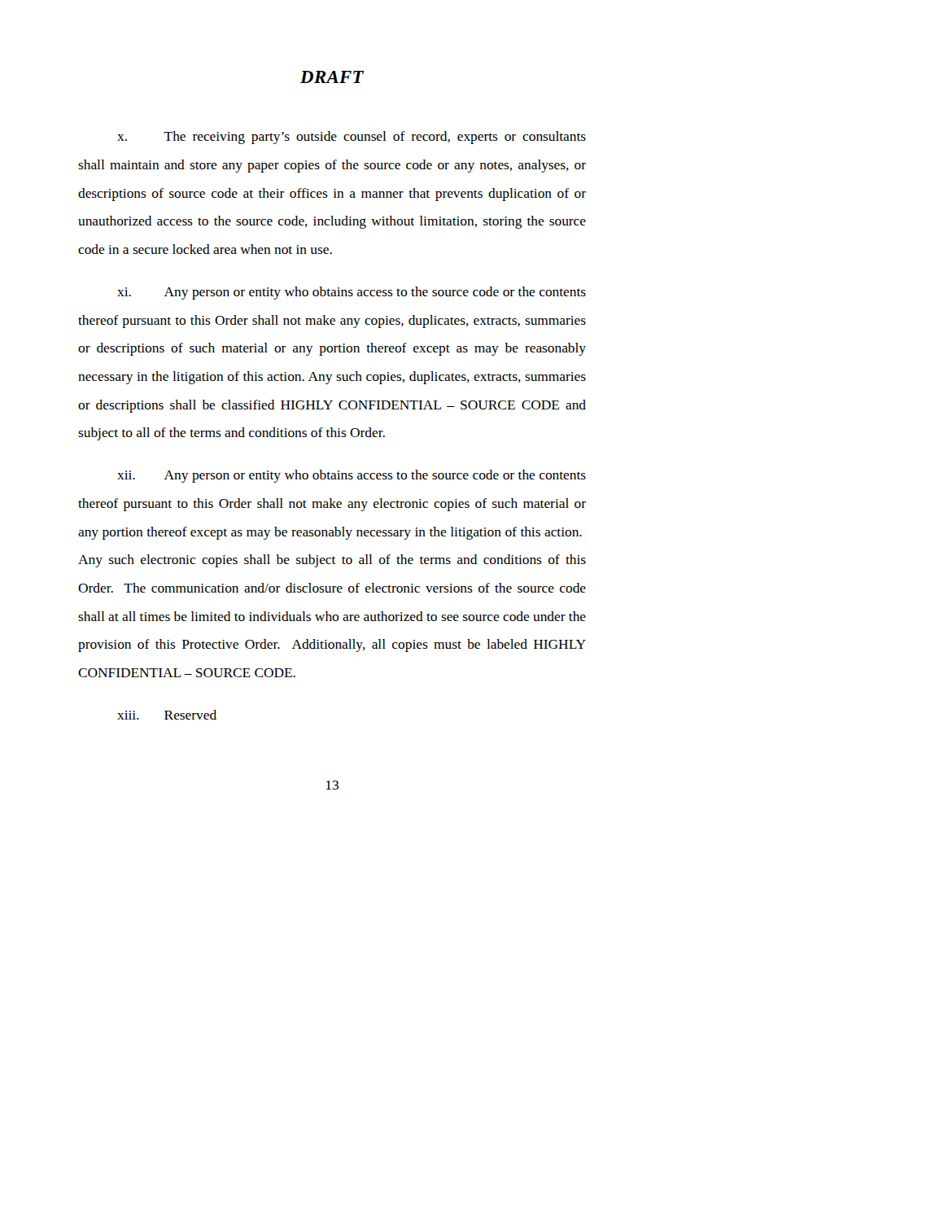DRAFT
x. The receiving party’s outside counsel of record, experts or consultants shall maintain and store any paper copies of the source code or any notes, analyses, or descriptions of source code at their offices in a manner that prevents duplication of or unauthorized access to the source code, including without limitation, storing the source code in a secure locked area when not in use.
xi. Any person or entity who obtains access to the source code or the contents thereof pursuant to this Order shall not make any copies, duplicates, extracts, summaries or descriptions of such material or any portion thereof except as may be reasonably necessary in the litigation of this action. Any such copies, duplicates, extracts, summaries or descriptions shall be classified HIGHLY CONFIDENTIAL – SOURCE CODE and subject to all of the terms and conditions of this Order.
xii. Any person or entity who obtains access to the source code or the contents thereof pursuant to this Order shall not make any electronic copies of such material or any portion thereof except as may be reasonably necessary in the litigation of this action. Any such electronic copies shall be subject to all of the terms and conditions of this Order. The communication and/or disclosure of electronic versions of the source code shall at all times be limited to individuals who are authorized to see source code under the provision of this Protective Order. Additionally, all copies must be labeled HIGHLY CONFIDENTIAL – SOURCE CODE.
xiii. Reserved
13